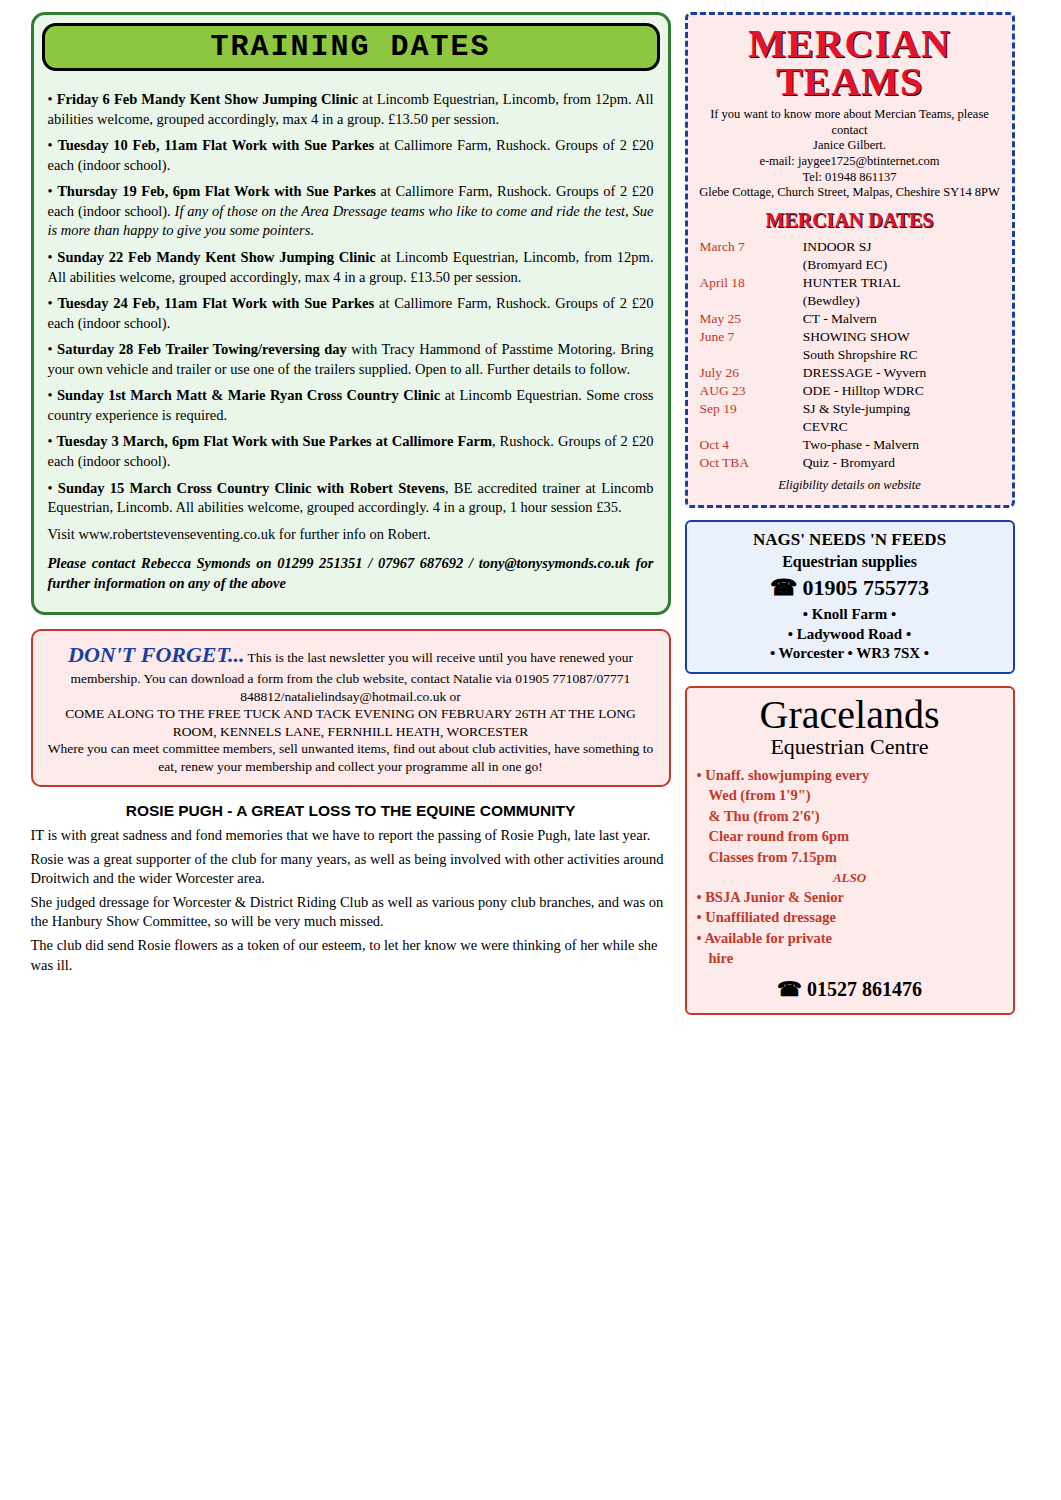TRAINING DATES
• Friday 6 Feb Mandy Kent Show Jumping Clinic at Lincomb Equestrian, Lincomb, from 12pm. All abilities welcome, grouped accordingly, max 4 in a group. £13.50 per session.
• Tuesday 10 Feb, 11am Flat Work with Sue Parkes at Callimore Farm, Rushock. Groups of 2 £20 each (indoor school).
• Thursday 19 Feb, 6pm Flat Work with Sue Parkes at Callimore Farm, Rushock. Groups of 2 £20 each (indoor school). If any of those on the Area Dressage teams who like to come and ride the test, Sue is more than happy to give you some pointers.
• Sunday 22 Feb Mandy Kent Show Jumping Clinic at Lincomb Equestrian, Lincomb, from 12pm. All abilities welcome, grouped accordingly, max 4 in a group. £13.50 per session.
• Tuesday 24 Feb, 11am Flat Work with Sue Parkes at Callimore Farm, Rushock. Groups of 2 £20 each (indoor school).
• Saturday 28 Feb Trailer Towing/reversing day with Tracy Hammond of Passtime Motoring. Bring your own vehicle and trailer or use one of the trailers supplied. Open to all. Further details to follow.
• Sunday 1st March Matt & Marie Ryan Cross Country Clinic at Lincomb Equestrian. Some cross country experience is required.
• Tuesday 3 March, 6pm Flat Work with Sue Parkes at Callimore Farm, Rushock. Groups of 2 £20 each (indoor school).
• Sunday 15 March Cross Country Clinic with Robert Stevens, BE accredited trainer at Lincomb Equestrian, Lincomb. All abilities welcome, grouped accordingly. 4 in a group, 1 hour session £35.
Visit www.robertstevenseventing.co.uk for further info on Robert.
Please contact Rebecca Symonds on 01299 251351 / 07967 687692 / tony@tonysymonds.co.uk for further information on any of the above
DON'T FORGET... This is the last newsletter you will receive until you have renewed your membership. You can download a form from the club website, contact Natalie via 01905 771087/07771 848812/natalielindsay@hotmail.co.uk or
COME ALONG TO THE FREE TUCK AND TACK EVENING ON FEBRUARY 26th AT THE LONG ROOM, KENNELS LANE, FERNHILL HEATH, WORCESTER
Where you can meet committee members, sell unwanted items, find out about club activities, have something to eat, renew your membership and collect your programme all in one go!
ROSIE PUGH - A GREAT LOSS TO THE EQUINE COMMUNITY
IT is with great sadness and fond memories that we have to report the passing of Rosie Pugh, late last year.
Rosie was a great supporter of the club for many years, as well as being involved with other activities around Droitwich and the wider Worcester area.
She judged dressage for Worcester & District Riding Club as well as various pony club branches, and was on the Hanbury Show Committee, so will be very much missed.
The club did send Rosie flowers as a token of our esteem, to let her know we were thinking of her while she was ill.
MERCIAN
TEAMS
If you want to know more about Mercian Teams, please contact
Janice Gilbert.
e-mail: jaygee1725@btinternet.com
Tel: 01948 861137
Glebe Cottage, Church Street, Malpas, Cheshire SY14 8PW
MERCIAN DATES
| March 7 | INDOOR SJ |
| | (Bromyard EC) |
| April 18 | HUNTER TRIAL |
| | (Bewdley) |
| May 25 | CT - Malvern |
| June 7 | SHOWING SHOW |
| | South Shropshire RC |
| July 26 | DRESSAGE - Wyvern |
| AUG 23 | ODE - Hilltop WDRC |
| Sep 19 | SJ & Style-jumping |
| | CEVRC |
| Oct 4 | Two-phase - Malvern |
| Oct TBA | Quiz - Bromyard |
Eligibility details on website
NAGS' NEEDS 'N FEEDS
Equestrian supplies
☎ 01905 755773
• Knoll Farm •
• Ladywood Road •
• Worcester • WR3 7SX •
Gracelands
Equestrian Centre
• Unaff. showjumping every
Wed (from 1'9")
& Thu (from 2'6')
Clear round from 6pm
Classes from 7.15pm
ALSO
• BSJA Junior & Senior
• Unaffiliated dressage
• Available for private
hire
☎ 01527 861476